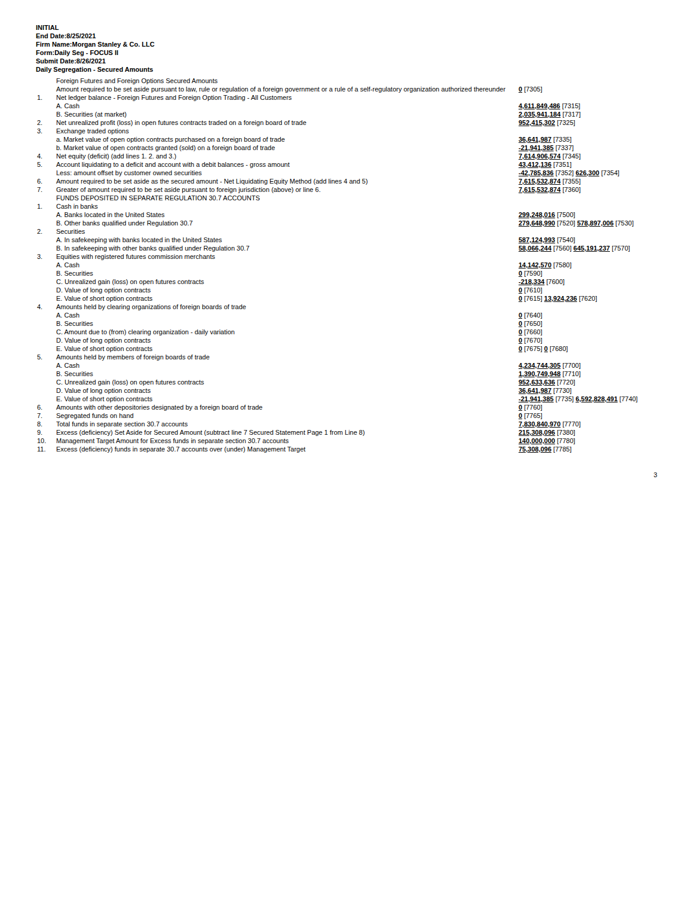INITIAL
End Date:8/25/2021
Firm Name:Morgan Stanley & Co. LLC
Form:Daily Seg - FOCUS II
Submit Date:8/26/2021
Daily Segregation - Secured Amounts
| | Foreign Futures and Foreign Options Secured Amounts | |
| | Amount required to be set aside pursuant to law, rule or regulation of a foreign government or a rule of a self-regulatory organization authorized thereunder | 0 [7305] |
| 1. | Net ledger balance - Foreign Futures and Foreign Option Trading - All Customers | |
| | A. Cash | 4,611,849,486 [7315] |
| | B. Securities (at market) | 2,035,941,184 [7317] |
| 2. | Net unrealized profit (loss) in open futures contracts traded on a foreign board of trade | 952,415,302 [7325] |
| 3. | Exchange traded options | |
| | a. Market value of open option contracts purchased on a foreign board of trade | 36,641,987 [7335] |
| | b. Market value of open contracts granted (sold) on a foreign board of trade | -21,941,385 [7337] |
| 4. | Net equity (deficit) (add lines 1. 2. and 3.) | 7,614,906,574 [7345] |
| 5. | Account liquidating to a deficit and account with a debit balances - gross amount | 43,412,136 [7351] |
| | Less: amount offset by customer owned securities | -42,785,836 [7352] 626,300 [7354] |
| 6. | Amount required to be set aside as the secured amount - Net Liquidating Equity Method (add lines 4 and 5) | 7,615,532,874 [7355] |
| 7. | Greater of amount required to be set aside pursuant to foreign jurisdiction (above) or line 6. | 7,615,532,874 [7360] |
| | FUNDS DEPOSITED IN SEPARATE REGULATION 30.7 ACCOUNTS | |
| 1. | Cash in banks | |
| | A. Banks located in the United States | 299,248,016 [7500] |
| | B. Other banks qualified under Regulation 30.7 | 279,648,990 [7520] 578,897,006 [7530] |
| 2. | Securities | |
| | A. In safekeeping with banks located in the United States | 587,124,993 [7540] |
| | B. In safekeeping with other banks qualified under Regulation 30.7 | 58,066,244 [7560] 645,191,237 [7570] |
| 3. | Equities with registered futures commission merchants | |
| | A. Cash | 14,142,570 [7580] |
| | B. Securities | 0 [7590] |
| | C. Unrealized gain (loss) on open futures contracts | -218,334 [7600] |
| | D. Value of long option contracts | 0 [7610] |
| | E. Value of short option contracts | 0 [7615] 13,924,236 [7620] |
| 4. | Amounts held by clearing organizations of foreign boards of trade | |
| | A. Cash | 0 [7640] |
| | B. Securities | 0 [7650] |
| | C. Amount due to (from) clearing organization - daily variation | 0 [7660] |
| | D. Value of long option contracts | 0 [7670] |
| | E. Value of short option contracts | 0 [7675] 0 [7680] |
| 5. | Amounts held by members of foreign boards of trade | |
| | A. Cash | 4,234,744,305 [7700] |
| | B. Securities | 1,390,749,948 [7710] |
| | C. Unrealized gain (loss) on open futures contracts | 952,633,636 [7720] |
| | D. Value of long option contracts | 36,641,987 [7730] |
| | E. Value of short option contracts | -21,941,385 [7735] 6,592,828,491 [7740] |
| 6. | Amounts with other depositories designated by a foreign board of trade | 0 [7760] |
| 7. | Segregated funds on hand | 0 [7765] |
| 8. | Total funds in separate section 30.7 accounts | 7,830,840,970 [7770] |
| 9. | Excess (deficiency) Set Aside for Secured Amount (subtract line 7 Secured Statement Page 1 from Line 8) | 215,308,096 [7380] |
| 10. | Management Target Amount for Excess funds in separate section 30.7 accounts | 140,000,000 [7780] |
| 11. | Excess (deficiency) funds in separate 30.7 accounts over (under) Management Target | 75,308,096 [7785] |
3